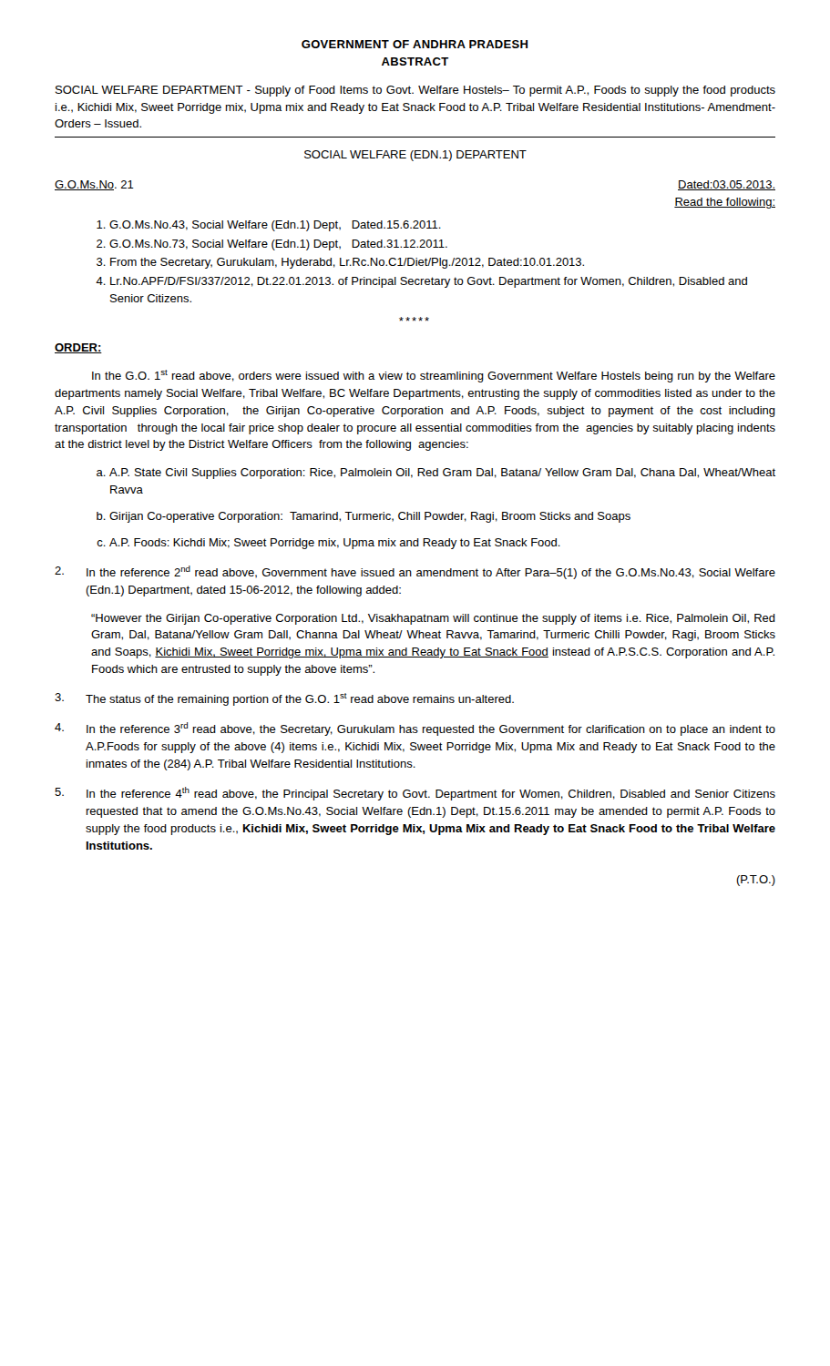GOVERNMENT OF ANDHRA PRADESH
ABSTRACT
SOCIAL WELFARE DEPARTMENT - Supply of Food Items to Govt. Welfare Hostels– To permit A.P., Foods to supply the food products i.e., Kichidi Mix, Sweet Porridge mix, Upma mix and Ready to Eat Snack Food to A.P. Tribal Welfare Residential Institutions- Amendment- Orders – Issued.
SOCIAL WELFARE (EDN.1) DEPARTENT
G.O.Ms.No. 21
Dated:03.05.2013.
Read the following:
G.O.Ms.No.43, Social Welfare (Edn.1) Dept, Dated.15.6.2011.
G.O.Ms.No.73, Social Welfare (Edn.1) Dept, Dated.31.12.2011.
From the Secretary, Gurukulam, Hyderabd, Lr.Rc.No.C1/Diet/Plg./2012, Dated:10.01.2013.
Lr.No.APF/D/FSI/337/2012, Dt.22.01.2013. of Principal Secretary to Govt. Department for Women, Children, Disabled and Senior Citizens.
*****
ORDER:
In the G.O. 1st read above, orders were issued with a view to streamlining Government Welfare Hostels being run by the Welfare departments namely Social Welfare, Tribal Welfare, BC Welfare Departments, entrusting the supply of commodities listed as under to the A.P. Civil Supplies Corporation, the Girijan Co-operative Corporation and A.P. Foods, subject to payment of the cost including transportation through the local fair price shop dealer to procure all essential commodities from the agencies by suitably placing indents at the district level by the District Welfare Officers from the following agencies:
A.P. State Civil Supplies Corporation: Rice, Palmolein Oil, Red Gram Dal, Batana/ Yellow Gram Dal, Chana Dal, Wheat/Wheat Ravva
Girijan Co-operative Corporation: Tamarind, Turmeric, Chill Powder, Ragi, Broom Sticks and Soaps
A.P. Foods: Kichdi Mix; Sweet Porridge mix, Upma mix and Ready to Eat Snack Food.
2.
In the reference 2nd read above, Government have issued an amendment to After Para–5(1) of the G.O.Ms.No.43, Social Welfare (Edn.1) Department, dated 15-06-2012, the following added:
“However the Girijan Co-operative Corporation Ltd., Visakhapatnam will continue the supply of items i.e. Rice, Palmolein Oil, Red Gram, Dal, Batana/Yellow Gram Dall, Channa Dal Wheat/ Wheat Ravva, Tamarind, Turmeric Chilli Powder, Ragi, Broom Sticks and Soaps, Kichidi Mix, Sweet Porridge mix, Upma mix and Ready to Eat Snack Food instead of A.P.S.C.S. Corporation and A.P. Foods which are entrusted to supply the above items”.
3.
The status of the remaining portion of the G.O. 1st read above remains un-altered.
4.
In the reference 3rd read above, the Secretary, Gurukulam has requested the Government for clarification on to place an indent to A.P.Foods for supply of the above (4) items i.e., Kichidi Mix, Sweet Porridge Mix, Upma Mix and Ready to Eat Snack Food to the inmates of the (284) A.P. Tribal Welfare Residential Institutions.
5.
In the reference 4th read above, the Principal Secretary to Govt. Department for Women, Children, Disabled and Senior Citizens requested that to amend the G.O.Ms.No.43, Social Welfare (Edn.1) Dept, Dt.15.6.2011 may be amended to permit A.P. Foods to supply the food products i.e., Kichidi Mix, Sweet Porridge Mix, Upma Mix and Ready to Eat Snack Food to the Tribal Welfare Institutions.
(P.T.O.)